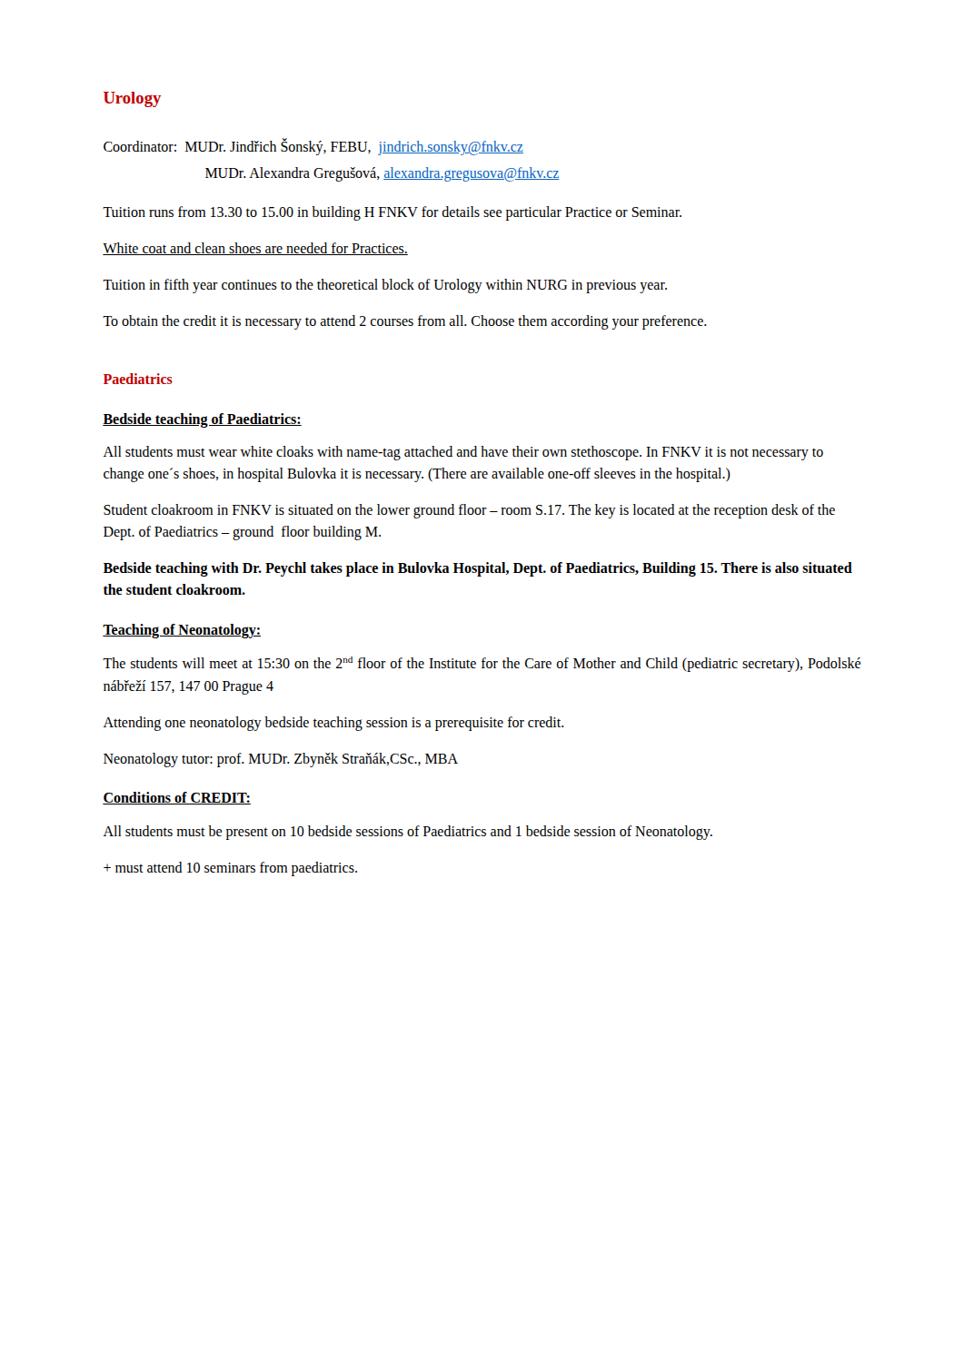Urology
Coordinator: MUDr. Jindřich Šonský, FEBU, jindrich.sonsky@fnkv.cz
MUDr. Alexandra Gregušová, alexandra.gregusova@fnkv.cz
Tuition runs from 13.30 to 15.00 in building H FNKV for details see particular Practice or Seminar.
White coat and clean shoes are needed for Practices.
Tuition in fifth year continues to the theoretical block of Urology within NURG in previous year.
To obtain the credit it is necessary to attend 2 courses from all. Choose them according your preference.
Paediatrics
Bedside teaching of Paediatrics:
All students must wear white cloaks with name-tag attached and have their own stethoscope. In FNKV it is not necessary to change one´s shoes, in hospital Bulovka it is necessary. (There are available one-off sleeves in the hospital.)
Student cloakroom in FNKV is situated on the lower ground floor – room S.17. The key is located at the reception desk of the Dept. of Paediatrics – ground floor building M.
Bedside teaching with Dr. Peychl takes place in Bulovka Hospital, Dept. of Paediatrics, Building 15. There is also situated the student cloakroom.
Teaching of Neonatology:
The students will meet at 15:30 on the 2nd floor of the Institute for the Care of Mother and Child (pediatric secretary), Podolské nábřeží 157, 147 00 Prague 4
Attending one neonatology bedside teaching session is a prerequisite for credit.
Neonatology tutor: prof. MUDr. Zbyněk Straňák,CSc., MBA
Conditions of CREDIT:
All students must be present on 10 bedside sessions of Paediatrics and 1 bedside session of Neonatology.
+ must attend 10 seminars from paediatrics.